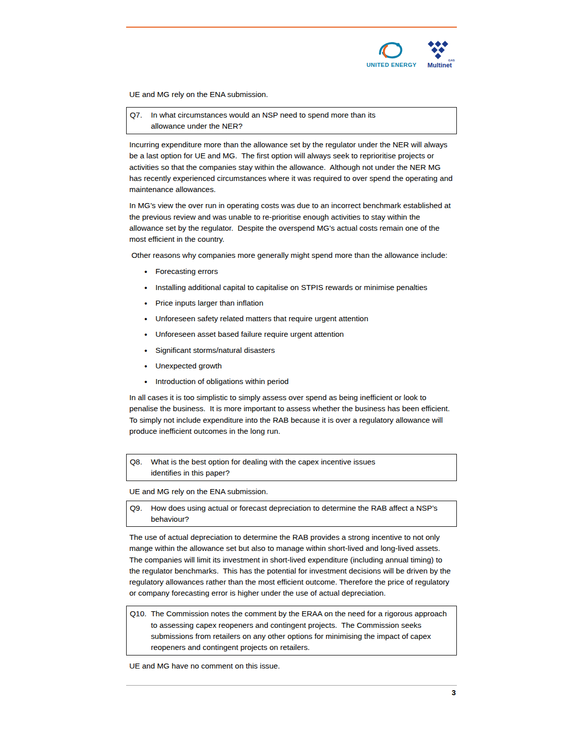UNITED ENERGY
GAS
Multinet
UE and MG rely on the ENA submission.
Q7. In what circumstances would an NSP need to spend more than its
allowance under the NER?
Incurring expenditure more than the allowance set by the regulator under the NER will always be a last option for UE and MG. The first option will always seek to reprioritise projects or activities so that the companies stay within the allowance. Although not under the NER MG has recently experienced circumstances where it was required to over spend the operating and maintenance allowances.
In MG’s view the over run in operating costs was due to an incorrect benchmark established at the previous review and was unable to re-prioritise enough activities to stay within the allowance set by the regulator. Despite the overspend MG’s actual costs remain one of the most efficient in the country.
Other reasons why companies more generally might spend more than the allowance include:
Forecasting errors
Installing additional capital to capitalise on STPIS rewards or minimise penalties
Price inputs larger than inflation
Unforeseen safety related matters that require urgent attention
Unforeseen asset based failure require urgent attention
Significant storms/natural disasters
Unexpected growth
Introduction of obligations within period
In all cases it is too simplistic to simply assess over spend as being inefficient or look to penalise the business. It is more important to assess whether the business has been efficient. To simply not include expenditure into the RAB because it is over a regulatory allowance will produce inefficient outcomes in the long run.
Q8. What is the best option for dealing with the capex incentive issues
identifies in this paper?
UE and MG rely on the ENA submission.
Q9. How does using actual or forecast depreciation to determine the RAB affect a NSP’s behaviour?
The use of actual depreciation to determine the RAB provides a strong incentive to not only mange within the allowance set but also to manage within short-lived and long-lived assets. The companies will limit its investment in short-lived expenditure (including annual timing) to the regulator benchmarks. This has the potential for investment decisions will be driven by the regulatory allowances rather than the most efficient outcome. Therefore the price of regulatory or company forecasting error is higher under the use of actual depreciation.
Q10. The Commission notes the comment by the ERAA on the need for a rigorous approach to assessing capex reopeners and contingent projects. The Commission seeks submissions from retailers on any other options for minimising the impact of capex reopeners and contingent projects on retailers.
UE and MG have no comment on this issue.
3